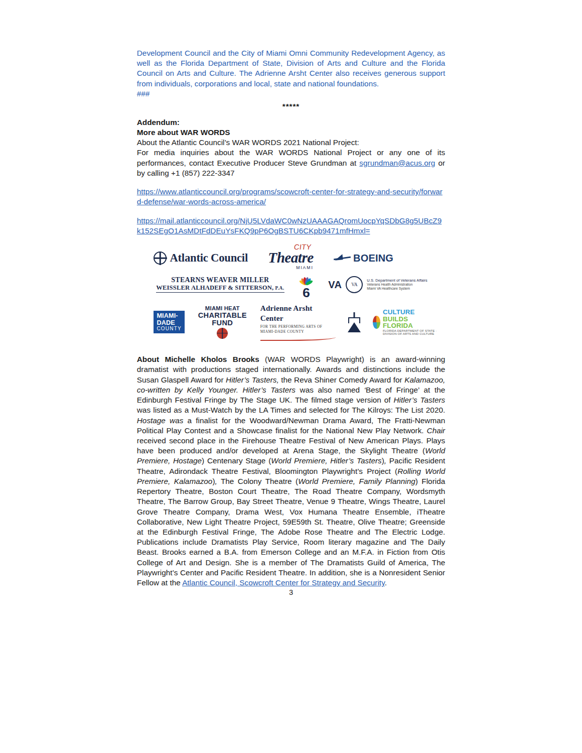Development Council and the City of Miami Omni Community Redevelopment Agency, as well as the Florida Department of State, Division of Arts and Culture and the Florida Council on Arts and Culture. The Adrienne Arsht Center also receives generous support from individuals, corporations and local, state and national foundations.
###
*****
Addendum:
More about WAR WORDS
About the Atlantic Council’s WAR WORDS 2021 National Project:
For media inquiries about the WAR WORDS National Project or any one of its performances, contact Executive Producer Steve Grundman at sgrundman@acus.org or by calling +1 (857) 222-3347
https://www.atlanticcouncil.org/programs/scowcroft-center-for-strategy-and-security/forward-defense/war-words-across-america/
https://mail.atlanticcouncil.org/NjU5LVdaWC0wNzUAAAGAQromUocpYqSDbG8g5UBcZ9k152SEgO1AsMDtFdDEuYsFKQ9pP6OgBSTU6CKpb9471mfHmxl=
Atlantic Council
CITY Theatre MIAMI
BOEING
STEARNS WEAVER MILLER
WEISSLER ALHADEFF & SITTERSON, P.A.
6
VA
VA
U.S. Department of Veterans Affairs
Veterans Health Administration
Miami VA Healthcare System
MIAMI-DADECOUNTY
MIAMI HEAT
CHARITABLE
FUND
Adrienne Arsht Center
FOR THE PERFORMING ARTS OF MIAMI-DADE COUNTY
CULTURE
BUILDS
FLORIDA
FLORIDA DEPARTMENT OF STATE · DIVISION OF ARTS AND CULTURE
About Michelle Kholos Brooks (WAR WORDS Playwright) is an award-winning dramatist with productions staged internationally. Awards and distinctions include the Susan Glaspell Award for Hitler’s Tasters, the Reva Shiner Comedy Award for Kalamazoo, co-written by Kelly Younger. Hitler’s Tasters was also named ‘Best of Fringe’ at the Edinburgh Festival Fringe by The Stage UK. The filmed stage version of Hitler’s Tasters was listed as a Must-Watch by the LA Times and selected for The Kilroys: The List 2020. Hostage was a finalist for the Woodward/Newman Drama Award, The Fratti-Newman Political Play Contest and a Showcase finalist for the National New Play Network. Chair received second place in the Firehouse Theatre Festival of New American Plays. Plays have been produced and/or developed at Arena Stage, the Skylight Theatre (World Premiere, Hostage) Centenary Stage (World Premiere, Hitler’s Tasters), Pacific Resident Theatre, Adirondack Theatre Festival, Bloomington Playwright’s Project (Rolling World Premiere, Kalamazoo), The Colony Theatre (World Premiere, Family Planning) Florida Repertory Theatre, Boston Court Theatre, The Road Theatre Company, Wordsmyth Theatre, The Barrow Group, Bay Street Theatre, Venue 9 Theatre, Wings Theatre, Laurel Grove Theatre Company, Drama West, Vox Humana Theatre Ensemble, iTheatre Collaborative, New Light Theatre Project, 59E59th St. Theatre, Olive Theatre; Greenside at the Edinburgh Festival Fringe, The Adobe Rose Theatre and The Electric Lodge. Publications include Dramatists Play Service, Room literary magazine and The Daily Beast. Brooks earned a B.A. from Emerson College and an M.F.A. in Fiction from Otis College of Art and Design. She is a member of The Dramatists Guild of America, The Playwright’s Center and Pacific Resident Theatre. In addition, she is a Nonresident Senior Fellow at the Atlantic Council, Scowcroft Center for Strategy and Security.
3